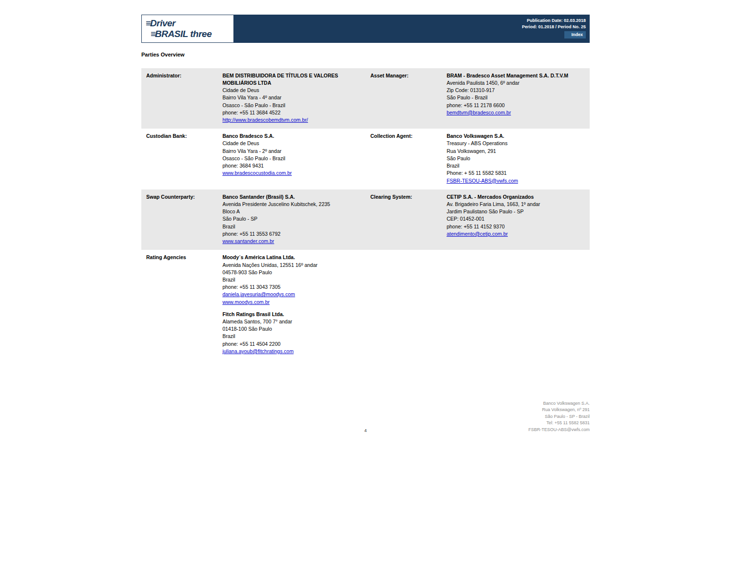≡Driver
≡BRASIL three
Publication Date: 02.03.2018
Period: 01.2018 / Period No. 25
Index
Parties Overview
| Administrator: | BEM DISTRIBUIDORA DE TÍTULOS E VALORES MOBILIÁRIOS LTDA Cidade de Deus Bairro Vila Yara - 4º andar Osasco - São Paulo - Brazil phone: +55 11 3684 4522 http://www.bradescobemdtvm.com.br/ | Asset Manager: | BRAM - Bradesco Asset Management S.A. D.T.V.M Avenida Paulista 1450, 6º andar Zip Code: 01310-917 São Paulo - Brazil phone: +55 11 2178 6600 bemdtvm@bradesco.com.br |
| Custodian Bank: | Banco Bradesco S.A. Cidade de Deus Bairro Vila Yara - 2º andar Osasco - São Paulo - Brazil phone: 3684 9431 www.bradescocustodia.com.br | Collection Agent: | Banco Volkswagen S.A. Treasury - ABS Operations Rua Volkswagen, 291 São Paulo Brazil Phone: + 55 11 5582 5831 FSBR-TESOU-ABS@vwfs.com |
| Swap Counterparty: | Banco Santander (Brasil) S.A. Avenida Presidente Juscelino Kubitschek, 2235 Bloco A São Paulo - SP Brazil phone: +55 11 3553 6792 www.santander.com.br | Clearing System: | CETIP S.A. - Mercados Organizados Av. Brigadeiro Faria Lima, 1663, 1º andar Jardim Paulistano São Paulo - SP CEP: 01452-001 phone: +55 11 4152 9370 atendimento@cetip.com.br |
| Rating Agencies | Moody´s América Latina Ltda. Avenida Nações Unidas, 12551 16º andar 04578-903 São Paulo Brazil phone: +55 11 3043 7305 daniela.jayesuria@moodys.com www.moodys.com.br Fitch Ratings Brasil Ltda. Alameda Santos, 700 7° andar 01418-100 São Paulo Brazil phone: +55 11 4504 2200 juliana.ayoub@fitchratings.com | | |
4
Banco Volkswagen S.A.
Rua Volkswagen, nº 291
São Paulo - SP - Brazil
Tel: +55 11 5582 5831
FSBR-TESOU-ABS@vwfs.com